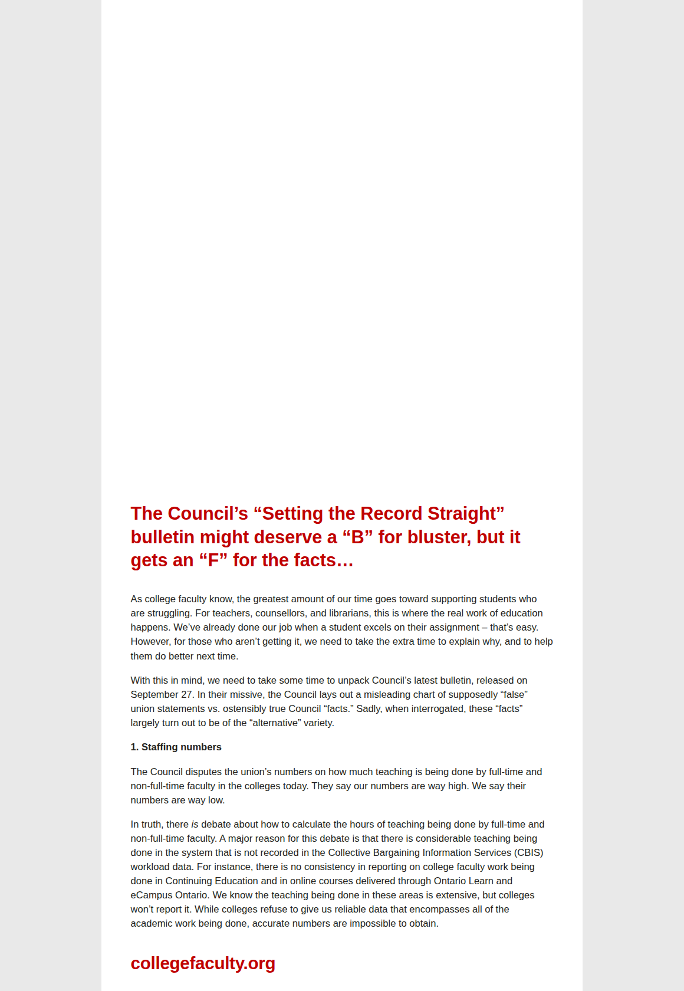The Council’s “Setting the Record Straight” bulletin might deserve a “B” for bluster, but it gets an “F” for the facts…
As college faculty know, the greatest amount of our time goes toward supporting students who are struggling. For teachers, counsellors, and librarians, this is where the real work of education happens. We’ve already done our job when a student excels on their assignment – that’s easy. However, for those who aren’t getting it, we need to take the extra time to explain why, and to help them do better next time.
With this in mind, we need to take some time to unpack Council’s latest bulletin, released on September 27. In their missive, the Council lays out a misleading chart of supposedly “false” union statements vs. ostensibly true Council “facts.” Sadly, when interrogated, these “facts” largely turn out to be of the “alternative” variety.
1. Staffing numbers
The Council disputes the union’s numbers on how much teaching is being done by full-time and non-full-time faculty in the colleges today. They say our numbers are way high. We say their numbers are way low.
In truth, there is debate about how to calculate the hours of teaching being done by full-time and non-full-time faculty. A major reason for this debate is that there is considerable teaching being done in the system that is not recorded in the Collective Bargaining Information Services (CBIS) workload data. For instance, there is no consistency in reporting on college faculty work being done in Continuing Education and in online courses delivered through Ontario Learn and eCampus Ontario. We know the teaching being done in these areas is extensive, but colleges won’t report it. While colleges refuse to give us reliable data that encompasses all of the academic work being done, accurate numbers are impossible to obtain.
collegefaculty.org